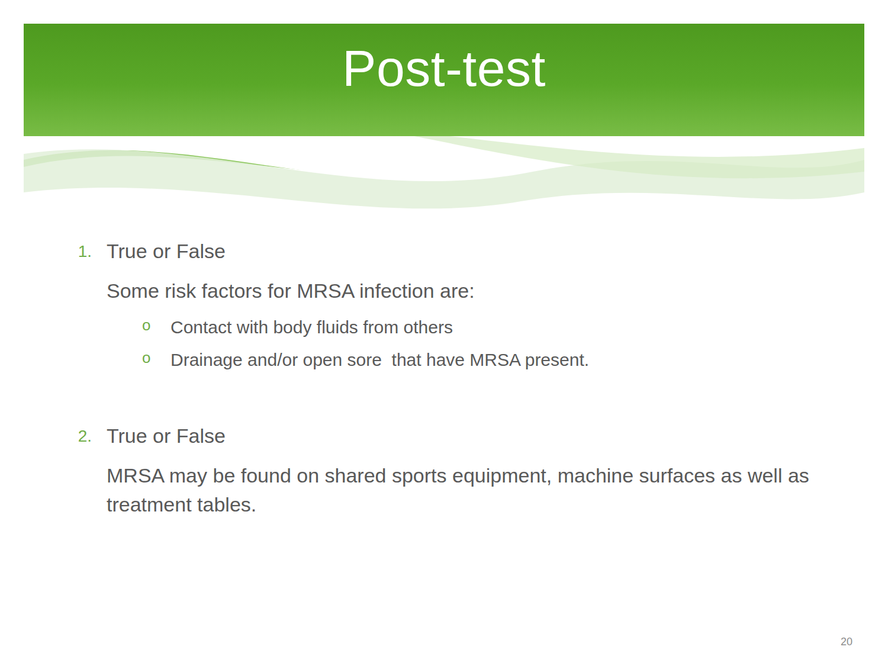Post-test
True or False
Some risk factors for MRSA infection are:
Contact with body fluids from others
Drainage and/or open sore that have MRSA present.
True or False
MRSA may be found on shared sports equipment, machine surfaces as well as treatment tables.
20